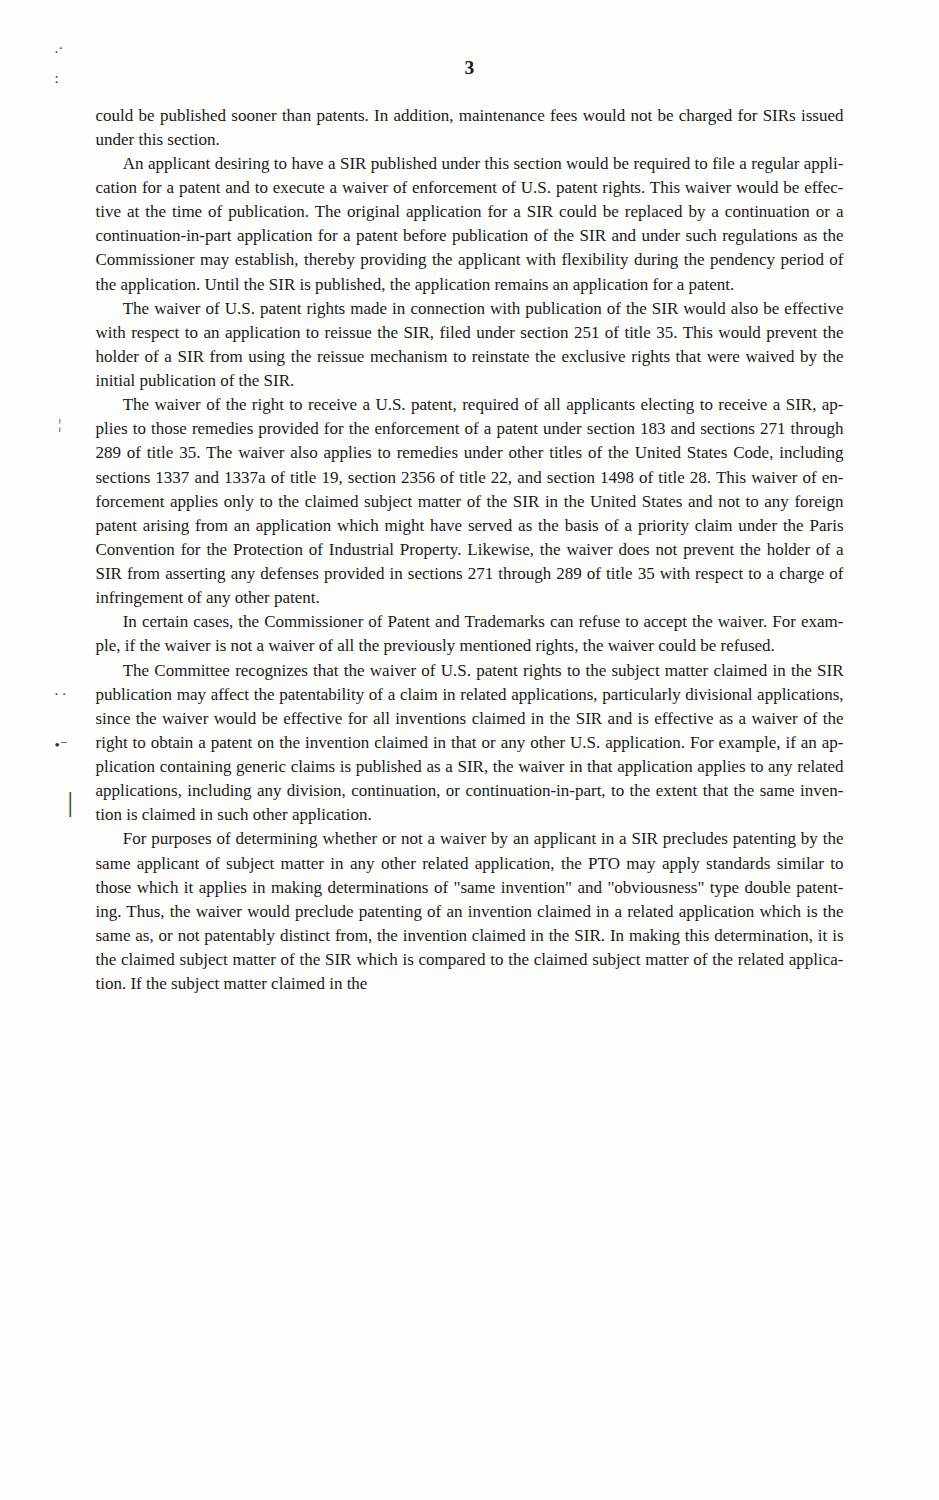.· : ¦ | . . •⁻
3
could be published sooner than patents. In addition, maintenance fees would not be charged for SIRs issued under this section.
An applicant desiring to have a SIR published under this section would be required to file a regular application for a patent and to execute a waiver of enforcement of U.S. patent rights. This waiver would be effective at the time of publication. The original application for a SIR could be replaced by a continuation or a continuation-in-part application for a patent before publication of the SIR and under such regulations as the Commissioner may establish, thereby providing the applicant with flexibility during the pendency period of the application. Until the SIR is published, the application remains an application for a patent.
The waiver of U.S. patent rights made in connection with publication of the SIR would also be effective with respect to an application to reissue the SIR, filed under section 251 of title 35. This would prevent the holder of a SIR from using the reissue mechanism to reinstate the exclusive rights that were waived by the initial publication of the SIR.
The waiver of the right to receive a U.S. patent, required of all applicants electing to receive a SIR, applies to those remedies provided for the enforcement of a patent under section 183 and sections 271 through 289 of title 35. The waiver also applies to remedies under other titles of the United States Code, including sections 1337 and 1337a of title 19, section 2356 of title 22, and section 1498 of title 28. This waiver of enforcement applies only to the claimed subject matter of the SIR in the United States and not to any foreign patent arising from an application which might have served as the basis of a priority claim under the Paris Convention for the Protection of Industrial Property. Likewise, the waiver does not prevent the holder of a SIR from asserting any defenses provided in sections 271 through 289 of title 35 with respect to a charge of infringement of any other patent.
In certain cases, the Commissioner of Patent and Trademarks can refuse to accept the waiver. For example, if the waiver is not a waiver of all the previously mentioned rights, the waiver could be refused.
The Committee recognizes that the waiver of U.S. patent rights to the subject matter claimed in the SIR publication may affect the patentability of a claim in related applications, particularly divisional applications, since the waiver would be effective for all inventions claimed in the SIR and is effective as a waiver of the right to obtain a patent on the invention claimed in that or any other U.S. application. For example, if an application containing generic claims is published as a SIR, the waiver in that application applies to any related applications, including any division, continuation, or continuation-in-part, to the extent that the same invention is claimed in such other application.
For purposes of determining whether or not a waiver by an applicant in a SIR precludes patenting by the same applicant of subject matter in any other related application, the PTO may apply standards similar to those which it applies in making determinations of "same invention" and "obviousness" type double patenting. Thus, the waiver would preclude patenting of an invention claimed in a related application which is the same as, or not patentably distinct from, the invention claimed in the SIR. In making this determination, it is the claimed subject matter of the SIR which is compared to the claimed subject matter of the related application. If the subject matter claimed in the